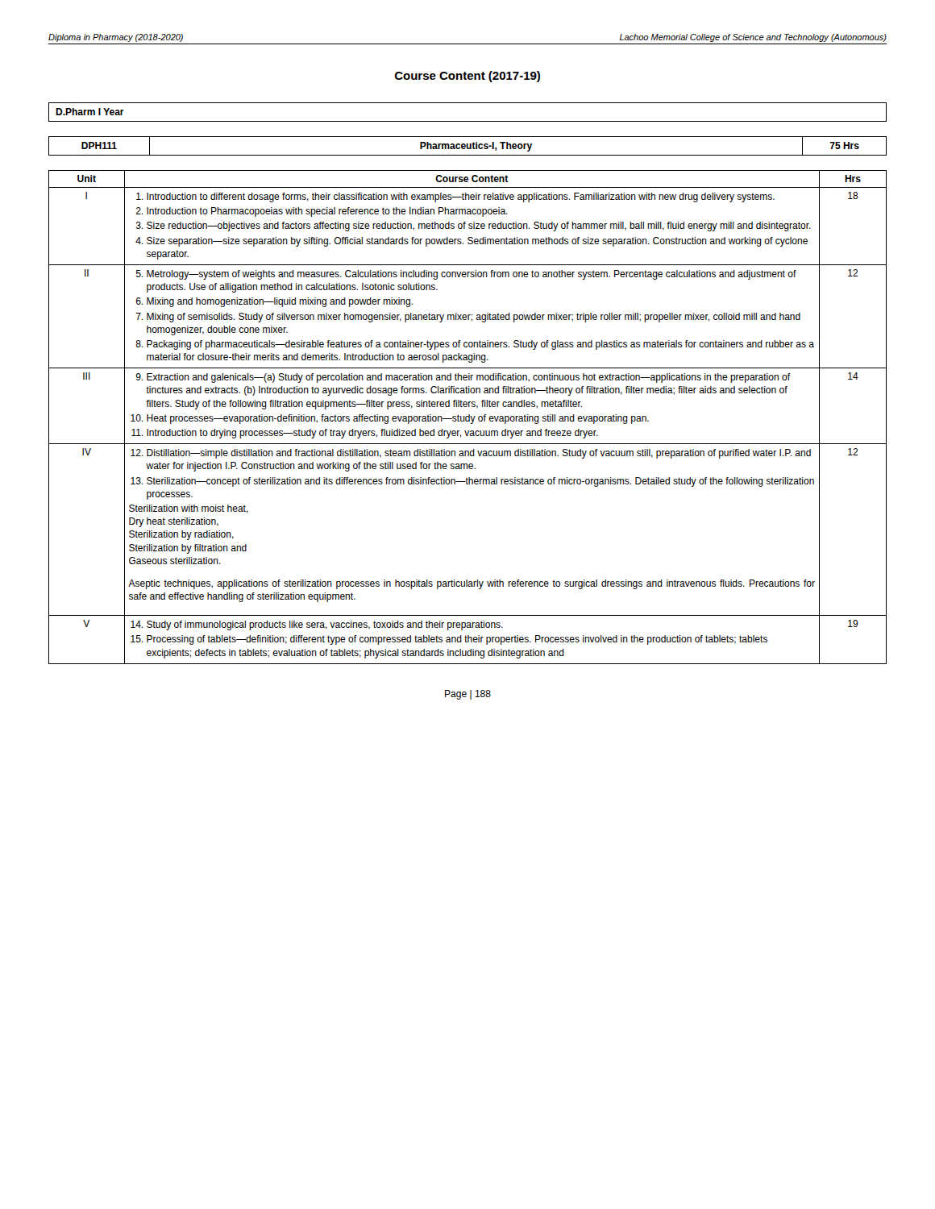Diploma in Pharmacy (2018-2020) Lachoo Memorial College of Science and Technology (Autonomous)
Course Content (2017-19)
D.Pharm I Year
| DPH111 | Pharmaceutics-I, Theory | 75 Hrs |
| Unit | Course Content | Hrs |
| --- | --- | --- |
| I | Introduction to different dosage forms, their classification with examples—their relative applications. Familiarization with new drug delivery systems. Introduction to Pharmacopoeias with special reference to the Indian Pharmacopoeia. Size reduction—objectives and factors affecting size reduction, methods of size reduction. Study of hammer mill, ball mill, fluid energy mill and disintegrator. Size separation—size separation by sifting. Official standards for powders. Sedimentation methods of size separation. Construction and working of cyclone separator. | 18 |
| II | Metrology—system of weights and measures. Calculations including conversion from one to another system. Percentage calculations and adjustment of products. Use of alligation method in calculations. Isotonic solutions. Mixing and homogenization—liquid mixing and powder mixing. Mixing of semisolids. Study of silverson mixer homogensier, planetary mixer; agitated powder mixer; triple roller mill; propeller mixer, colloid mill and hand homogenizer, double cone mixer. Packaging of pharmaceuticals—desirable features of a container-types of containers. Study of glass and plastics as materials for containers and rubber as a material for closure-their merits and demerits. Introduction to aerosol packaging. | 12 |
| III | Extraction and galenicals—(a) Study of percolation and maceration and their modification, continuous hot extraction—applications in the preparation of tinctures and extracts. (b) Introduction to ayurvedic dosage forms. Clarification and filtration—theory of filtration, filter media; filter aids and selection of filters. Study of the following filtration equipments—filter press, sintered filters, filter candles, metafilter. Heat processes—evaporation-definition, factors affecting evaporation—study of evaporating still and evaporating pan. Introduction to drying processes—study of tray dryers, fluidized bed dryer, vacuum dryer and freeze dryer. | 14 |
| IV | Distillation—simple distillation and fractional distillation, steam distillation and vacuum distillation. Study of vacuum still, preparation of purified water I.P. and water for injection I.P. Construction and working of the still used for the same. Sterilization—concept of sterilization and its differences from disinfection—thermal resistance of micro-organisms. Detailed study of the following sterilization processes. Sterilization with moist heat, Dry heat sterilization, Sterilization by radiation, Sterilization by filtration and Gaseous sterilization. Aseptic techniques, applications of sterilization processes in hospitals particularly with reference to surgical dressings and intravenous fluids. Precautions for safe and effective handling of sterilization equipment. | 12 |
| V | Study of immunological products like sera, vaccines, toxoids and their preparations. Processing of tablets—definition; different type of compressed tablets and their properties. Processes involved in the production of tablets; tablets excipients; defects in tablets; evaluation of tablets; physical standards including disintegration and | 19 |
Page | 188